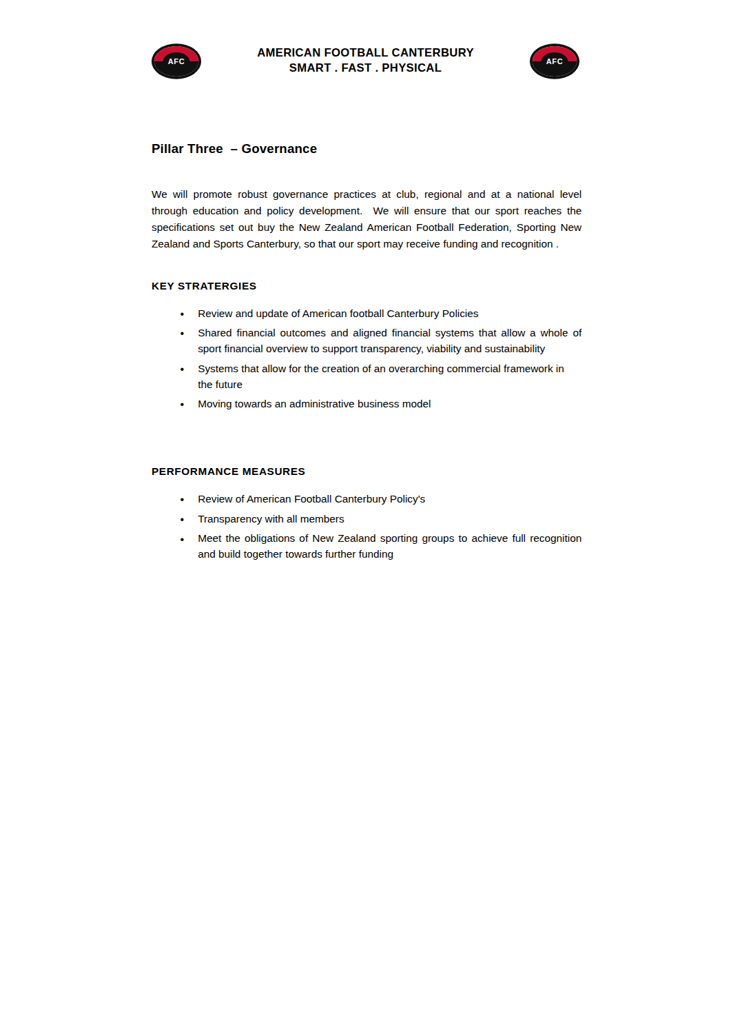AFC
AMERICAN FOOTBALL CANTERBURY
SMART . FAST . PHYSICAL
AFC
Pillar Three – Governance
We will promote robust governance practices at club, regional and at a national level through education and policy development. We will ensure that our sport reaches the specifications set out buy the New Zealand American Football Federation, Sporting New Zealand and Sports Canterbury, so that our sport may receive funding and recognition .
KEY STRATERGIES
Review and update of American football Canterbury Policies
Shared financial outcomes and aligned financial systems that allow a whole of sport financial overview to support transparency, viability and sustainability
Systems that allow for the creation of an overarching commercial framework in the future
Moving towards an administrative business model
PERFORMANCE MEASURES
Review of American Football Canterbury Policy's
Transparency with all members
Meet the obligations of New Zealand sporting groups to achieve full recognition and build together towards further funding